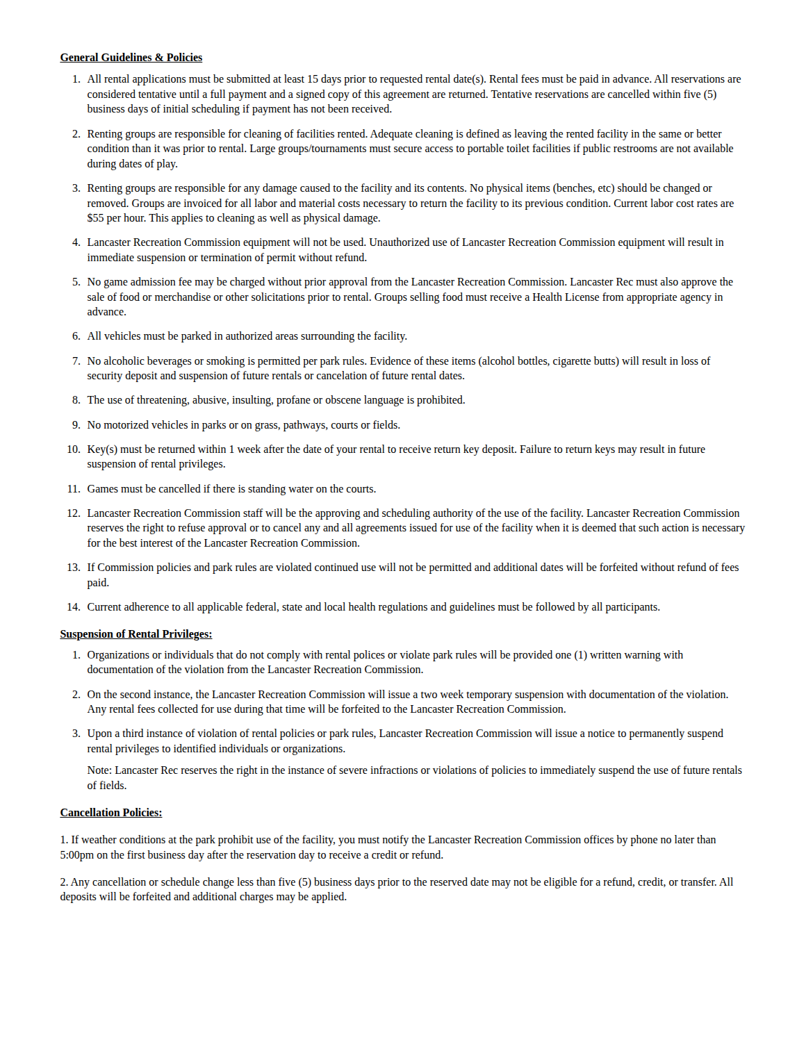General Guidelines & Policies
All rental applications must be submitted at least 15 days prior to requested rental date(s). Rental fees must be paid in advance. All reservations are considered tentative until a full payment and a signed copy of this agreement are returned. Tentative reservations are cancelled within five (5) business days of initial scheduling if payment has not been received.
Renting groups are responsible for cleaning of facilities rented. Adequate cleaning is defined as leaving the rented facility in the same or better condition than it was prior to rental. Large groups/tournaments must secure access to portable toilet facilities if public restrooms are not available during dates of play.
Renting groups are responsible for any damage caused to the facility and its contents. No physical items (benches, etc) should be changed or removed. Groups are invoiced for all labor and material costs necessary to return the facility to its previous condition. Current labor cost rates are $55 per hour. This applies to cleaning as well as physical damage.
Lancaster Recreation Commission equipment will not be used. Unauthorized use of Lancaster Recreation Commission equipment will result in immediate suspension or termination of permit without refund.
No game admission fee may be charged without prior approval from the Lancaster Recreation Commission. Lancaster Rec must also approve the sale of food or merchandise or other solicitations prior to rental. Groups selling food must receive a Health License from appropriate agency in advance.
All vehicles must be parked in authorized areas surrounding the facility.
No alcoholic beverages or smoking is permitted per park rules. Evidence of these items (alcohol bottles, cigarette butts) will result in loss of security deposit and suspension of future rentals or cancelation of future rental dates.
The use of threatening, abusive, insulting, profane or obscene language is prohibited.
No motorized vehicles in parks or on grass, pathways, courts or fields.
Key(s) must be returned within 1 week after the date of your rental to receive return key deposit. Failure to return keys may result in future suspension of rental privileges.
Games must be cancelled if there is standing water on the courts.
Lancaster Recreation Commission staff will be the approving and scheduling authority of the use of the facility. Lancaster Recreation Commission reserves the right to refuse approval or to cancel any and all agreements issued for use of the facility when it is deemed that such action is necessary for the best interest of the Lancaster Recreation Commission.
If Commission policies and park rules are violated continued use will not be permitted and additional dates will be forfeited without refund of fees paid.
Current adherence to all applicable federal, state and local health regulations and guidelines must be followed by all participants.
Suspension of Rental Privileges:
Organizations or individuals that do not comply with rental polices or violate park rules will be provided one (1) written warning with documentation of the violation from the Lancaster Recreation Commission.
On the second instance, the Lancaster Recreation Commission will issue a two week temporary suspension with documentation of the violation. Any rental fees collected for use during that time will be forfeited to the Lancaster Recreation Commission.
Upon a third instance of violation of rental policies or park rules, Lancaster Recreation Commission will issue a notice to permanently suspend rental privileges to identified individuals or organizations.
Note: Lancaster Rec reserves the right in the instance of severe infractions or violations of policies to immediately suspend the use of future rentals of fields.
Cancellation Policies:
1. If weather conditions at the park prohibit use of the facility, you must notify the Lancaster Recreation Commission offices by phone no later than 5:00pm on the first business day after the reservation day to receive a credit or refund.
2. Any cancellation or schedule change less than five (5) business days prior to the reserved date may not be eligible for a refund, credit, or transfer. All deposits will be forfeited and additional charges may be applied.